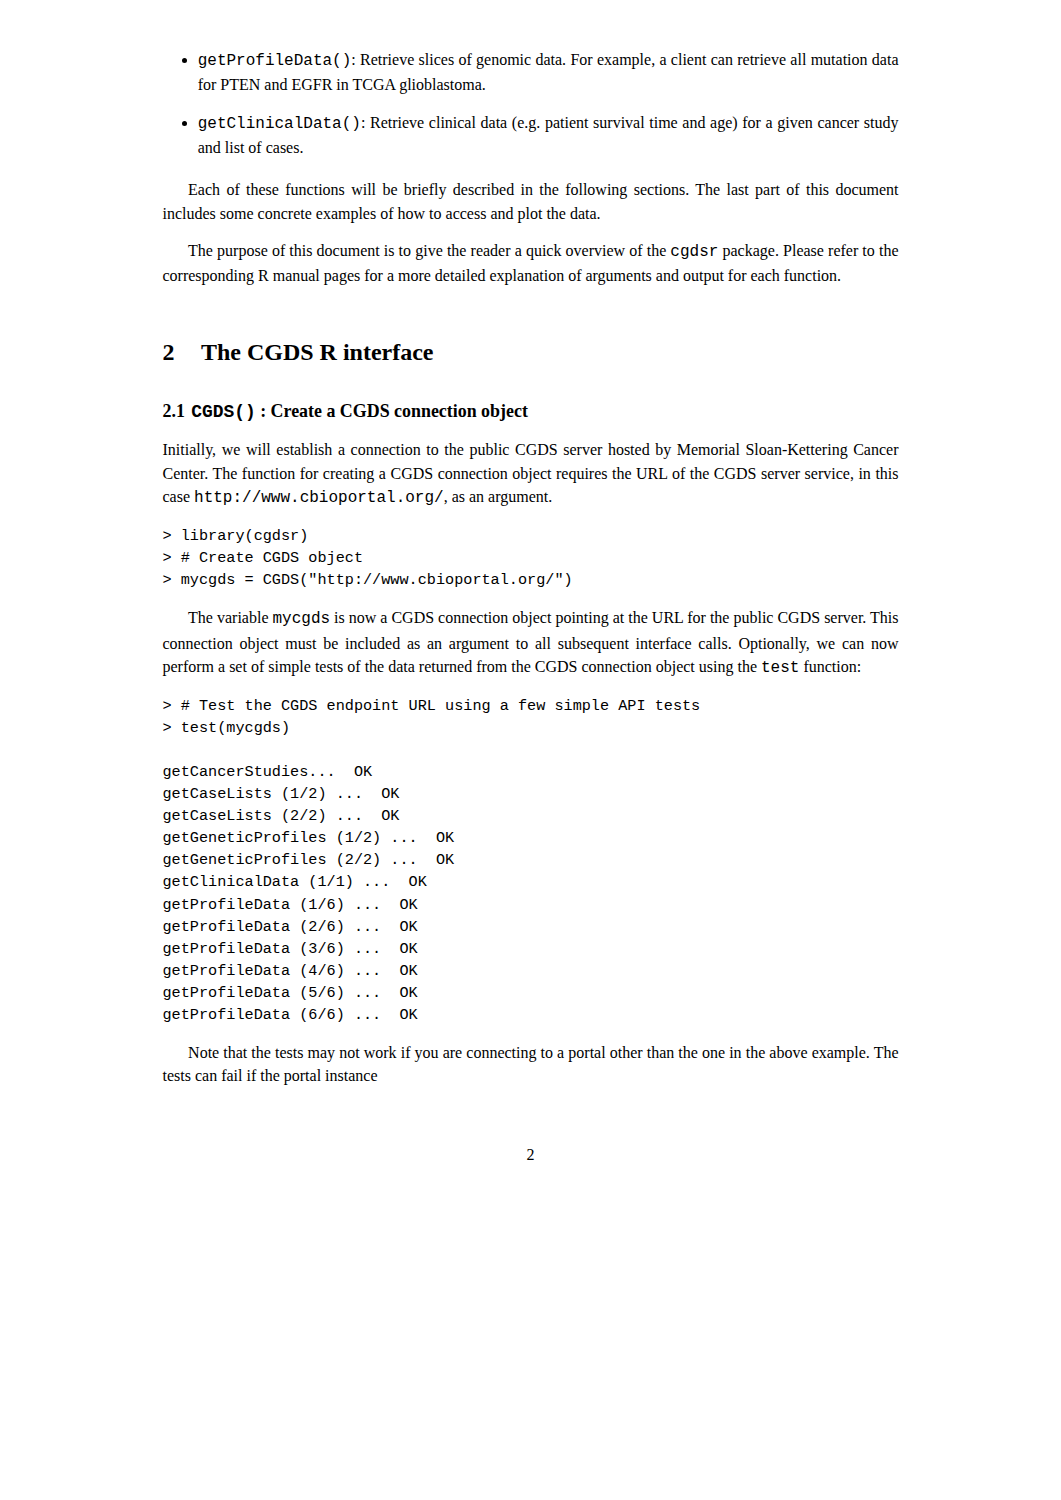getProfileData(): Retrieve slices of genomic data. For example, a client can retrieve all mutation data for PTEN and EGFR in TCGA glioblastoma.
getClinicalData(): Retrieve clinical data (e.g. patient survival time and age) for a given cancer study and list of cases.
Each of these functions will be briefly described in the following sections. The last part of this document includes some concrete examples of how to access and plot the data.
The purpose of this document is to give the reader a quick overview of the cgdsr package. Please refer to the corresponding R manual pages for a more detailed explanation of arguments and output for each function.
2 The CGDS R interface
2.1 CGDS() : Create a CGDS connection object
Initially, we will establish a connection to the public CGDS server hosted by Memorial Sloan-Kettering Cancer Center. The function for creating a CGDS connection object requires the URL of the CGDS server service, in this case http://www.cbioportal.org/, as an argument.
> library(cgdsr)
> # Create CGDS object
> mycgds = CGDS("http://www.cbioportal.org/")
The variable mycgds is now a CGDS connection object pointing at the URL for the public CGDS server. This connection object must be included as an argument to all subsequent interface calls. Optionally, we can now perform a set of simple tests of the data returned from the CGDS connection object using the test function:
> # Test the CGDS endpoint URL using a few simple API tests
> test(mycgds)

getCancerStudies...  OK
getCaseLists (1/2) ...  OK
getCaseLists (2/2) ...  OK
getGeneticProfiles (1/2) ...  OK
getGeneticProfiles (2/2) ...  OK
getClinicalData (1/1) ...  OK
getProfileData (1/6) ...  OK
getProfileData (2/6) ...  OK
getProfileData (3/6) ...  OK
getProfileData (4/6) ...  OK
getProfileData (5/6) ...  OK
getProfileData (6/6) ...  OK
Note that the tests may not work if you are connecting to a portal other than the one in the above example. The tests can fail if the portal instance
2